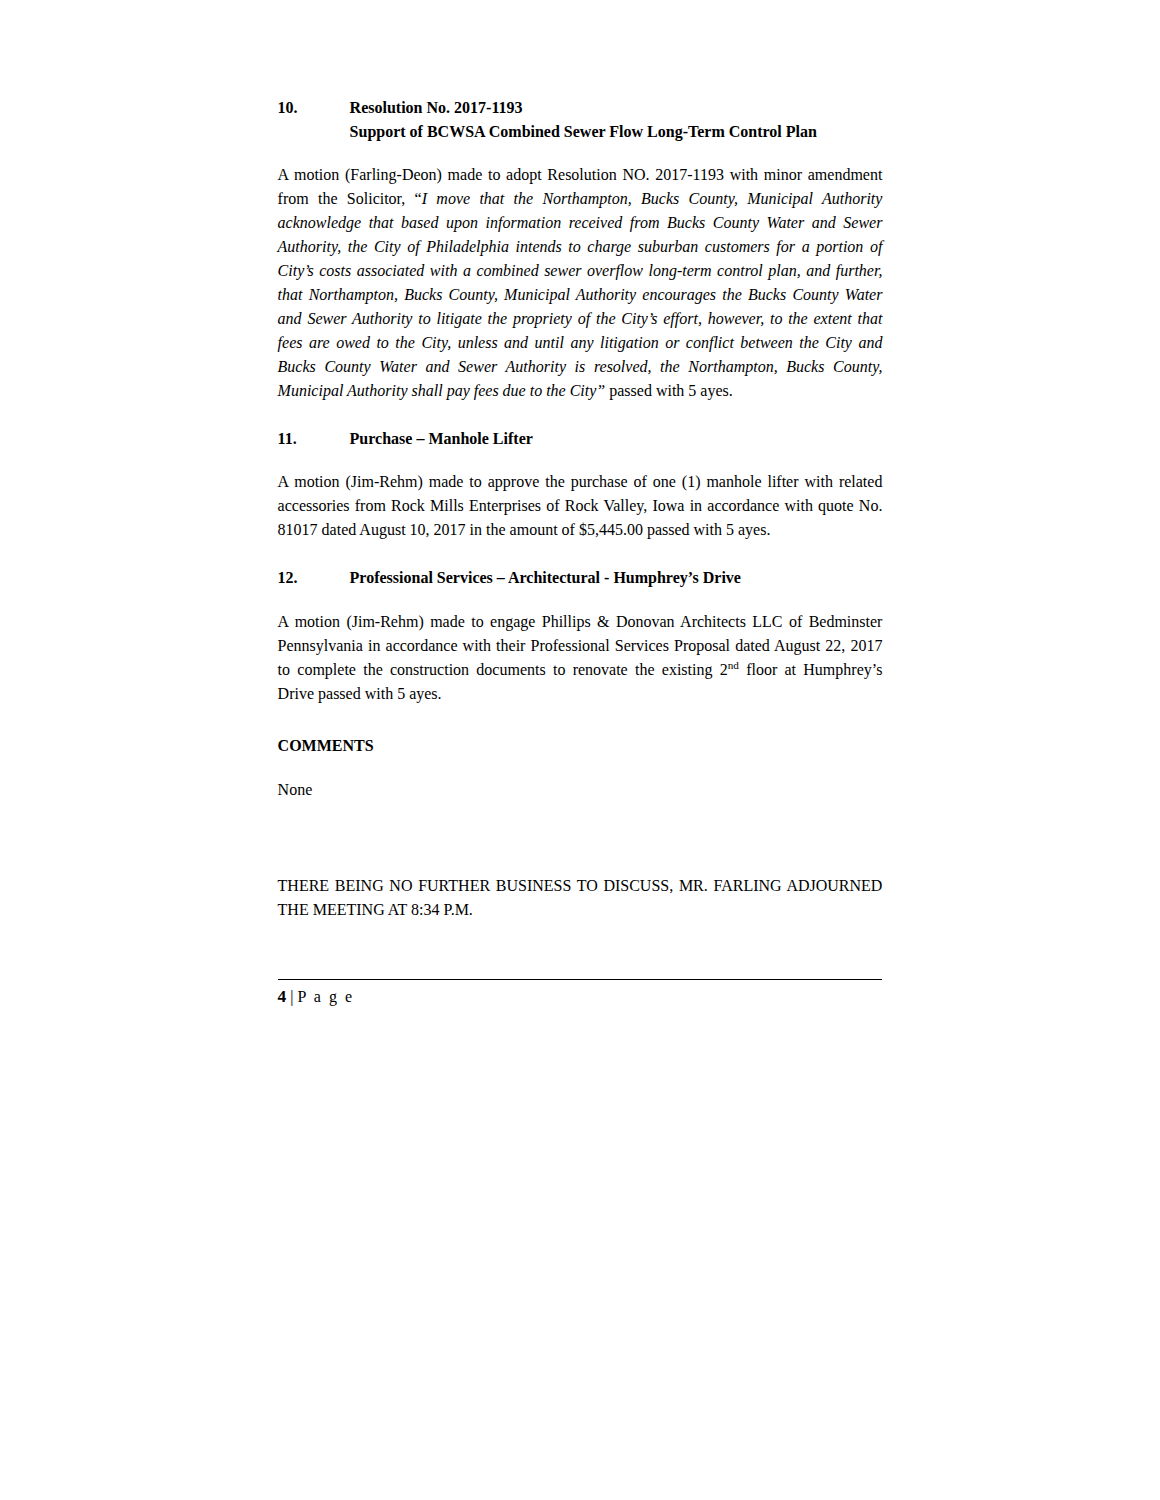10. Resolution No. 2017-1193 Support of BCWSA Combined Sewer Flow Long-Term Control Plan
A motion (Farling-Deon) made to adopt Resolution NO. 2017-1193 with minor amendment from the Solicitor, “I move that the Northampton, Bucks County, Municipal Authority acknowledge that based upon information received from Bucks County Water and Sewer Authority, the City of Philadelphia intends to charge suburban customers for a portion of City’s costs associated with a combined sewer overflow long-term control plan, and further, that Northampton, Bucks County, Municipal Authority encourages the Bucks County Water and Sewer Authority to litigate the propriety of the City’s effort, however, to the extent that fees are owed to the City, unless and until any litigation or conflict between the City and Bucks County Water and Sewer Authority is resolved, the Northampton, Bucks County, Municipal Authority shall pay fees due to the City” passed with 5 ayes.
11. Purchase – Manhole Lifter
A motion (Jim-Rehm) made to approve the purchase of one (1) manhole lifter with related accessories from Rock Mills Enterprises of Rock Valley, Iowa in accordance with quote No. 81017 dated August 10, 2017 in the amount of $5,445.00 passed with 5 ayes.
12. Professional Services – Architectural - Humphrey’s Drive
A motion (Jim-Rehm) made to engage Phillips & Donovan Architects LLC of Bedminster Pennsylvania in accordance with their Professional Services Proposal dated August 22, 2017 to complete the construction documents to renovate the existing 2nd floor at Humphrey’s Drive passed with 5 ayes.
COMMENTS
None
THERE BEING NO FURTHER BUSINESS TO DISCUSS, MR. FARLING ADJOURNED THE MEETING AT 8:34 P.M.
4 | P a g e